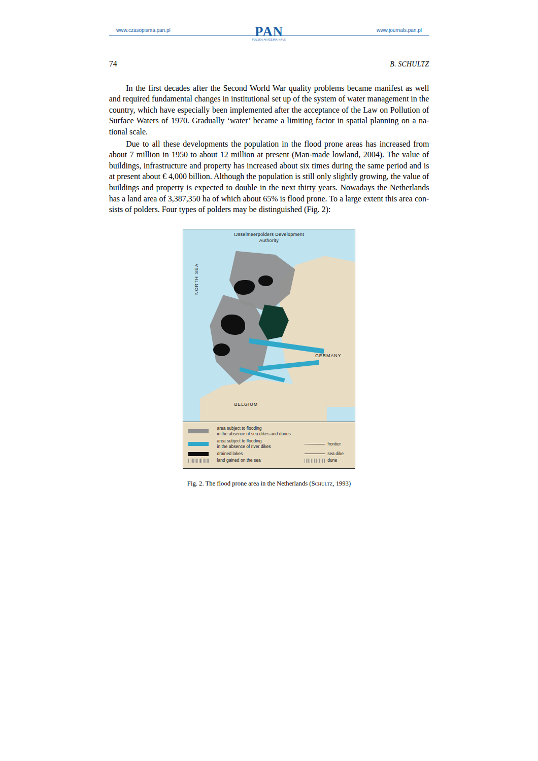www.czasopisma.pan.pl www.journals.pan.pl
PAN
POLSKA AKADEMIA NAUK
74
B. SCHULTZ
In the first decades after the Second World War quality problems became manifest as well and required fundamental changes in institutional set up of the system of water management in the country, which have especially been implemented after the acceptance of the Law on Pollution of Surface Waters of 1970. Gradually ‘water’ became a limiting factor in spatial planning on a national scale.
Due to all these developments the population in the flood prone areas has increased from about 7 million in 1950 to about 12 million at present (Man-made lowland, 2004). The value of buildings, infrastructure and property has increased about six times during the same period and is at present about € 4,000 billion. Although the population is still only slightly growing, the value of buildings and property is expected to double in the next thirty years. Nowadays the Netherlands has a land area of 3,387,350 ha of which about 65% is flood prone. To a large extent this area consists of polders. Four types of polders may be distinguished (Fig. 2):
IJsselmeerpolders Development Authority
NORTH SEA
GERMANY
BELGIUM
| | area subject to flooding in the absence of sea dikes and dunes | |
| | area subject to flooding in the absence of river dikes | frontier |
| | drained lakes | sea dike |
| | land gained on the sea | dune |
Fig. 2. The flood prone area in the Netherlands (Schultz, 1993)